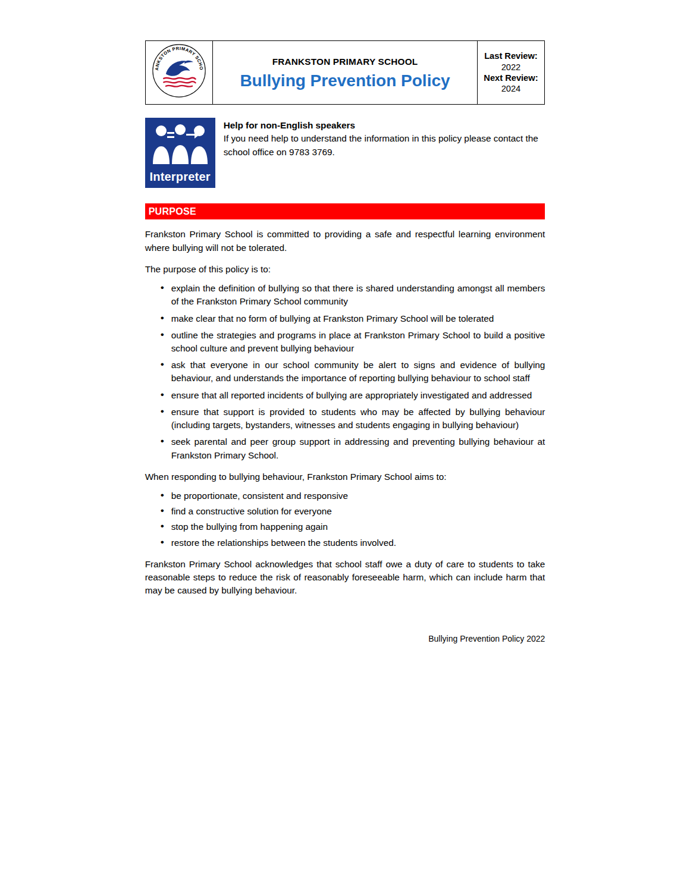| FRANKSTON PRIMARY SCHOOL | FRANKSTON PRIMARY SCHOOL Bullying Prevention Policy | Last Review: 2022 Next Review: 2024 |
Interpreter
Help for non-English speakers
If you need help to understand the information in this policy please contact the school office on 9783 3769.
PURPOSE
Frankston Primary School is committed to providing a safe and respectful learning environment where bullying will not be tolerated.
The purpose of this policy is to:
explain the definition of bullying so that there is shared understanding amongst all members of the Frankston Primary School community
make clear that no form of bullying at Frankston Primary School will be tolerated
outline the strategies and programs in place at Frankston Primary School to build a positive school culture and prevent bullying behaviour
ask that everyone in our school community be alert to signs and evidence of bullying behaviour, and understands the importance of reporting bullying behaviour to school staff
ensure that all reported incidents of bullying are appropriately investigated and addressed
ensure that support is provided to students who may be affected by bullying behaviour (including targets, bystanders, witnesses and students engaging in bullying behaviour)
seek parental and peer group support in addressing and preventing bullying behaviour at Frankston Primary School.
When responding to bullying behaviour, Frankston Primary School aims to:
be proportionate, consistent and responsive
find a constructive solution for everyone
stop the bullying from happening again
restore the relationships between the students involved.
Frankston Primary School acknowledges that school staff owe a duty of care to students to take reasonable steps to reduce the risk of reasonably foreseeable harm, which can include harm that may be caused by bullying behaviour.
Bullying Prevention Policy 2022